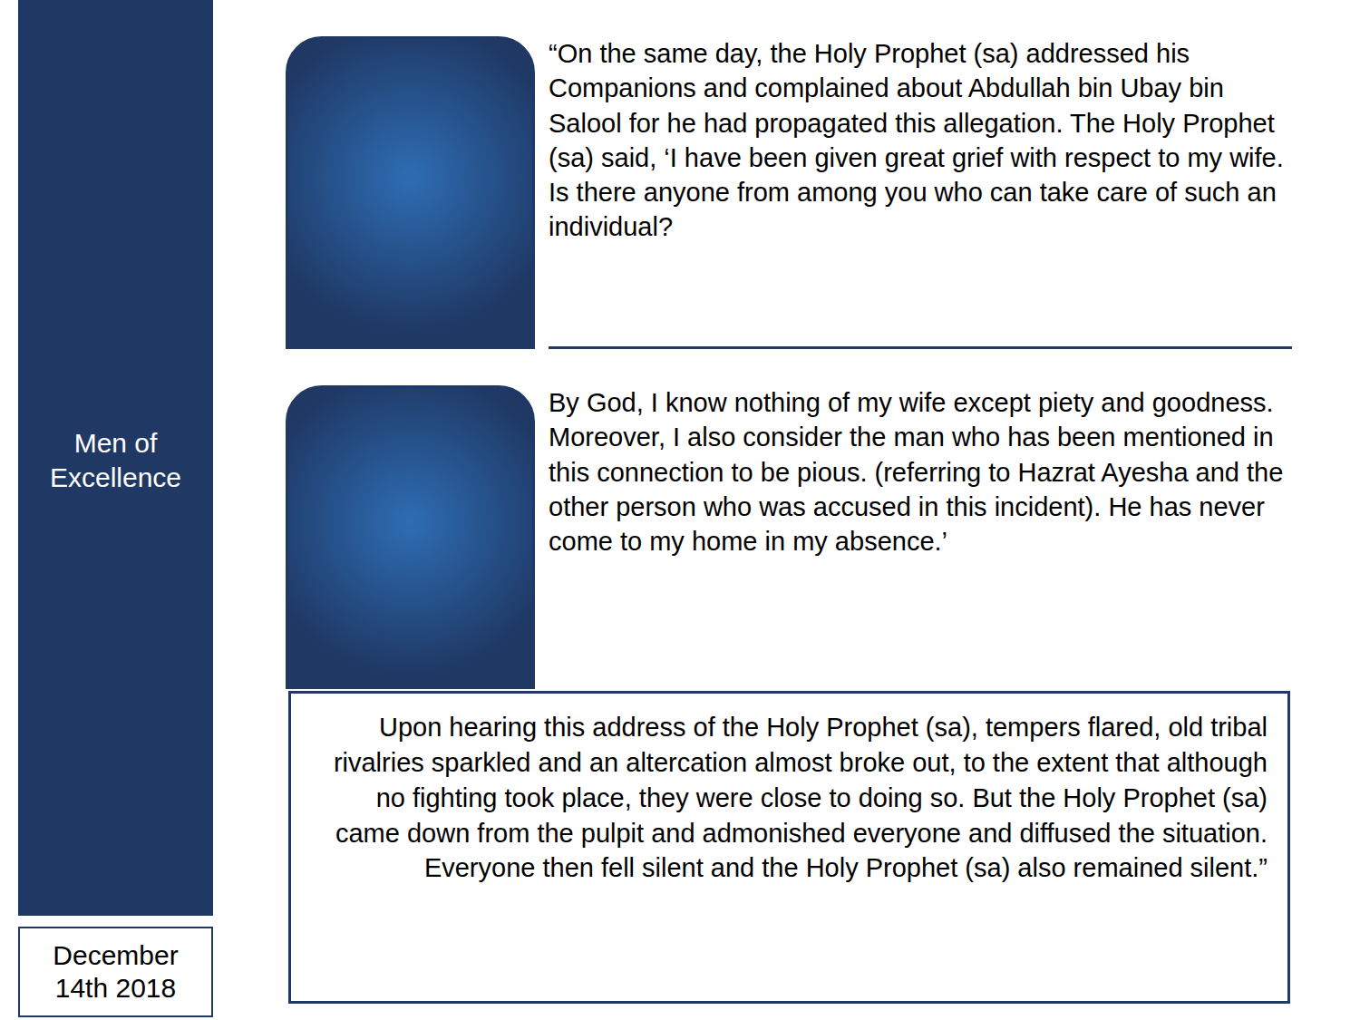Men of
Excellence
December
14th 2018
“On the same day, the Holy Prophet (sa) addressed his Companions and complained about Abdullah bin Ubay bin Salool for he had propagated this allegation. The Holy Prophet (sa) said, ‘I have been given great grief with respect to my wife. Is there anyone from among you who can take care of such an individual?
By God, I know nothing of my wife except piety and goodness. Moreover, I also consider the man who has been mentioned in this connection to be pious. (referring to Hazrat Ayesha and the other person who was accused in this incident). He has never come to my home in my absence.’
Upon hearing this address of the Holy Prophet (sa), tempers flared, old tribal rivalries sparkled and an altercation almost broke out, to the extent that although no fighting took place, they were close to doing so. But the Holy Prophet (sa) came down from the pulpit and admonished everyone and diffused the situation. Everyone then fell silent and the Holy Prophet (sa) also remained silent.”